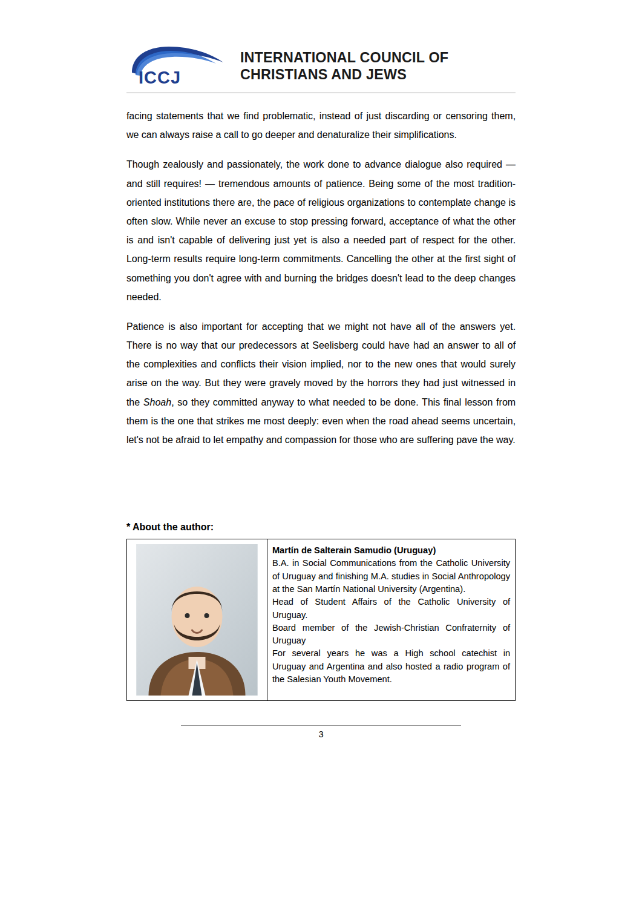ICCJ ICCJ
INTERNATIONAL COUNCIL OF CHRISTIANS AND JEWS
facing statements that we find problematic, instead of just discarding or censoring them, we can always raise a call to go deeper and denaturalize their simplifications.
Though zealously and passionately, the work done to advance dialogue also required —and still requires! — tremendous amounts of patience. Being some of the most tradition-oriented institutions there are, the pace of religious organizations to contemplate change is often slow. While never an excuse to stop pressing forward, acceptance of what the other is and isn't capable of delivering just yet is also a needed part of respect for the other. Long-term results require long-term commitments. Cancelling the other at the first sight of something you don't agree with and burning the bridges doesn't lead to the deep changes needed.
Patience is also important for accepting that we might not have all of the answers yet. There is no way that our predecessors at Seelisberg could have had an answer to all of the complexities and conflicts their vision implied, nor to the new ones that would surely arise on the way. But they were gravely moved by the horrors they had just witnessed in the Shoah, so they committed anyway to what needed to be done. This final lesson from them is the one that strikes me most deeply: even when the road ahead seems uncertain, let's not be afraid to let empathy and compassion for those who are suffering pave the way.
* About the author:
| Portrait photograph | Martín de Salterain Samudio (Uruguay) B.A. in Social Communications from the Catholic University of Uruguay and finishing M.A. studies in Social Anthropology at the San Martín National University (Argentina). Head of Student Affairs of the Catholic University of Uruguay. Board member of the Jewish-Christian Confraternity of Uruguay For several years he was a High school catechist in Uruguay and Argentina and also hosted a radio program of the Salesian Youth Movement. |
3